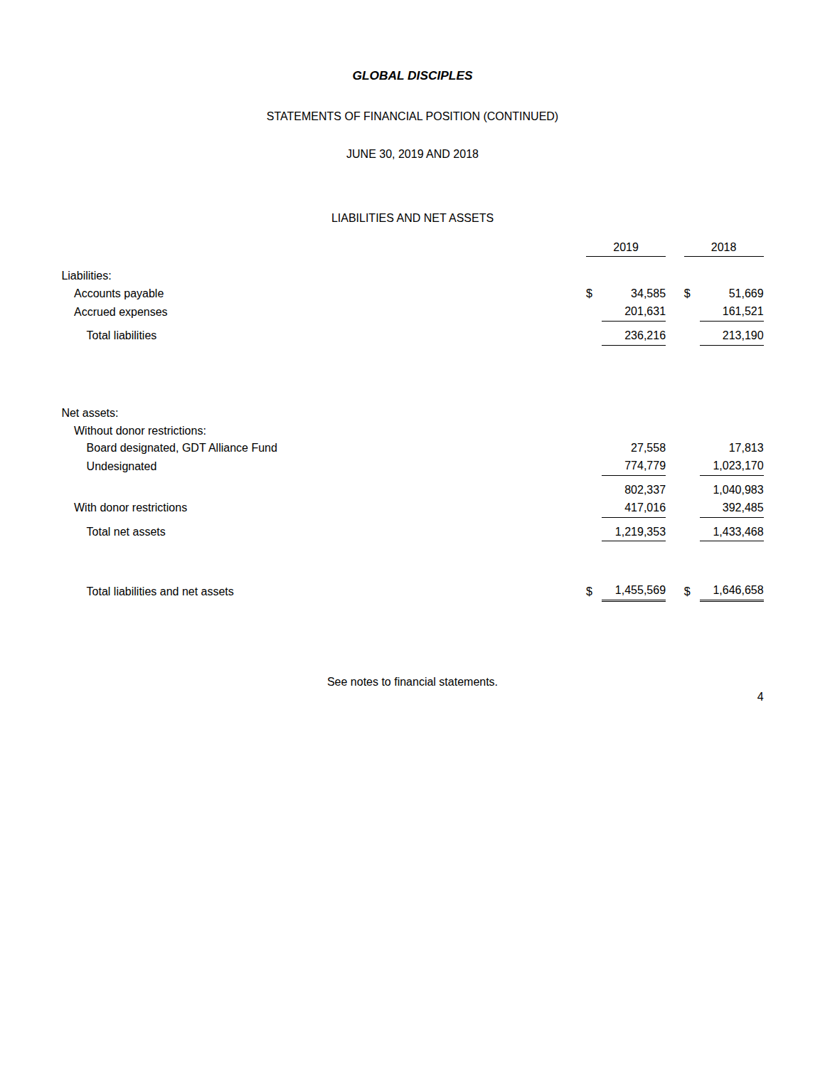GLOBAL DISCIPLES
STATEMENTS OF FINANCIAL POSITION (CONTINUED)
JUNE 30, 2019 AND 2018
LIABILITIES AND NET ASSETS
| | | 2019 | | 2018 |
| Liabilities: | | | | | | |
| Accounts payable | | $ | 34,585 | | $ | 51,669 |
| Accrued expenses | | | 201,631 | | | 161,521 |
| Total liabilities | | | 236,216 | | | 213,190 |
| Net assets: | | | | | | |
| Without donor restrictions: | | | | | | |
| Board designated, GDT Alliance Fund | | | 27,558 | | | 17,813 |
| Undesignated | | | 774,779 | | | 1,023,170 |
| | | | 802,337 | | | 1,040,983 |
| With donor restrictions | | | 417,016 | | | 392,485 |
| Total net assets | | | 1,219,353 | | | 1,433,468 |
| Total liabilities and net assets | | $ | 1,455,569 | | $ | 1,646,658 |
See notes to financial statements.
4